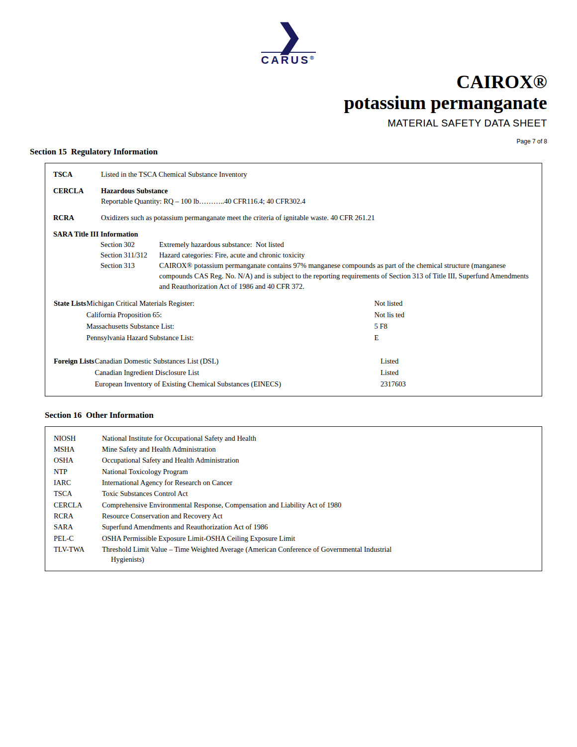❯
CARUS®
CAIROX®
potassium permanganate
MATERIAL SAFETY DATA SHEET
Page 7 of 8
Section 15 Regulatory Information
| TSCA | Listed in the TSCA Chemical Substance Inventory |
| CERCLA | Hazardous Substance Reportable Quantity: RQ – 100 lb………..40 CFR116.4; 40 CFR302.4 |
| RCRA | Oxidizers such as potassium permanganate meet the criteria of ignitable waste. 40 CFR 261.21 |
SARA Title III Information
| Section 302 | Extremely hazardous substance: Not listed |
| Section 311/312 | Hazard categories: Fire, acute and chronic toxicity |
| Section 313 | CAIROX® potassium permanganate contains 97% manganese compounds as part of the chemical structure (manganese compounds CAS Reg. No. N/A) and is subject to the reporting requirements of Section 313 of Title III, Superfund Amendments and Reauthorization Act of 1986 and 40 CFR 372. |
| State Lists | Michigan Critical Materials Register: | Not listed |
| | California Proposition 65: | Not lis ted |
| | Massachusetts Substance List: | 5 F8 |
| | Pennsylvania Hazard Substance List: | E |
| Foreign Lists | Canadian Domestic Substances List (DSL) | Listed |
| | Canadian Ingredient Disclosure List | Listed |
| | European Inventory of Existing Chemical Substances (EINECS) | 2317603 |
Section 16 Other Information
| NIOSH | National Institute for Occupational Safety and Health |
| MSHA | Mine Safety and Health Administration |
| OSHA | Occupational Safety and Health Administration |
| NTP | National Toxicology Program |
| IARC | International Agency for Research on Cancer |
| TSCA | Toxic Substances Control Act |
| CERCLA | Comprehensive Environmental Response, Compensation and Liability Act of 1980 |
| RCRA | Resource Conservation and Recovery Act |
| SARA | Superfund Amendments and Reauthorization Act of 1986 |
| PEL-C | OSHA Permissible Exposure Limit-OSHA Ceiling Exposure Limit |
| TLV-TWA | Threshold Limit Value – Time Weighted Average (American Conference of Governmental Industrial Hygienists) |